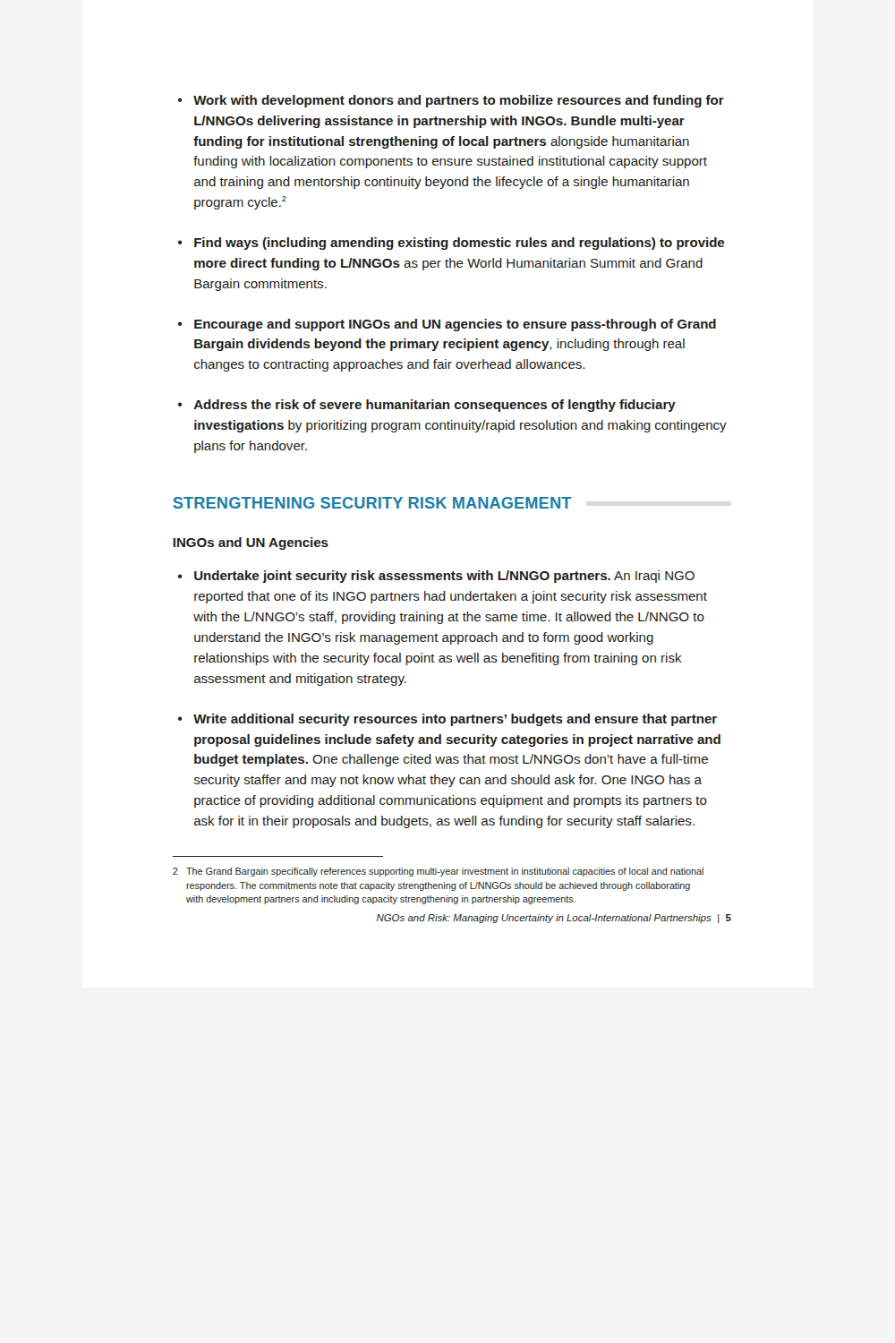Work with development donors and partners to mobilize resources and funding for L/NNGOs delivering assistance in partnership with INGOs. Bundle multi-year funding for institutional strengthening of local partners alongside humanitarian funding with localization components to ensure sustained institutional capacity support and training and mentorship continuity beyond the lifecycle of a single humanitarian program cycle.2
Find ways (including amending existing domestic rules and regulations) to provide more direct funding to L/NNGOs as per the World Humanitarian Summit and Grand Bargain commitments.
Encourage and support INGOs and UN agencies to ensure pass-through of Grand Bargain dividends beyond the primary recipient agency, including through real changes to contracting approaches and fair overhead allowances.
Address the risk of severe humanitarian consequences of lengthy fiduciary investigations by prioritizing program continuity/rapid resolution and making contingency plans for handover.
Strengthening Security Risk Management
INGOs and UN Agencies
Undertake joint security risk assessments with L/NNGO partners. An Iraqi NGO reported that one of its INGO partners had undertaken a joint security risk assessment with the L/NNGO’s staff, providing training at the same time. It allowed the L/NNGO to understand the INGO’s risk management approach and to form good working relationships with the security focal point as well as benefiting from training on risk assessment and mitigation strategy.
Write additional security resources into partners’ budgets and ensure that partner proposal guidelines include safety and security categories in project narrative and budget templates. One challenge cited was that most L/NNGOs don’t have a full-time security staffer and may not know what they can and should ask for. One INGO has a practice of providing additional communications equipment and prompts its partners to ask for it in their proposals and budgets, as well as funding for security staff salaries.
2 The Grand Bargain specifically references supporting multi-year investment in institutional capacities of local and national responders. The commitments note that capacity strengthening of L/NNGOs should be achieved through collaborating with development partners and including capacity strengthening in partnership agreements.
NGOs and Risk: Managing Uncertainty in Local-International Partnerships | 5